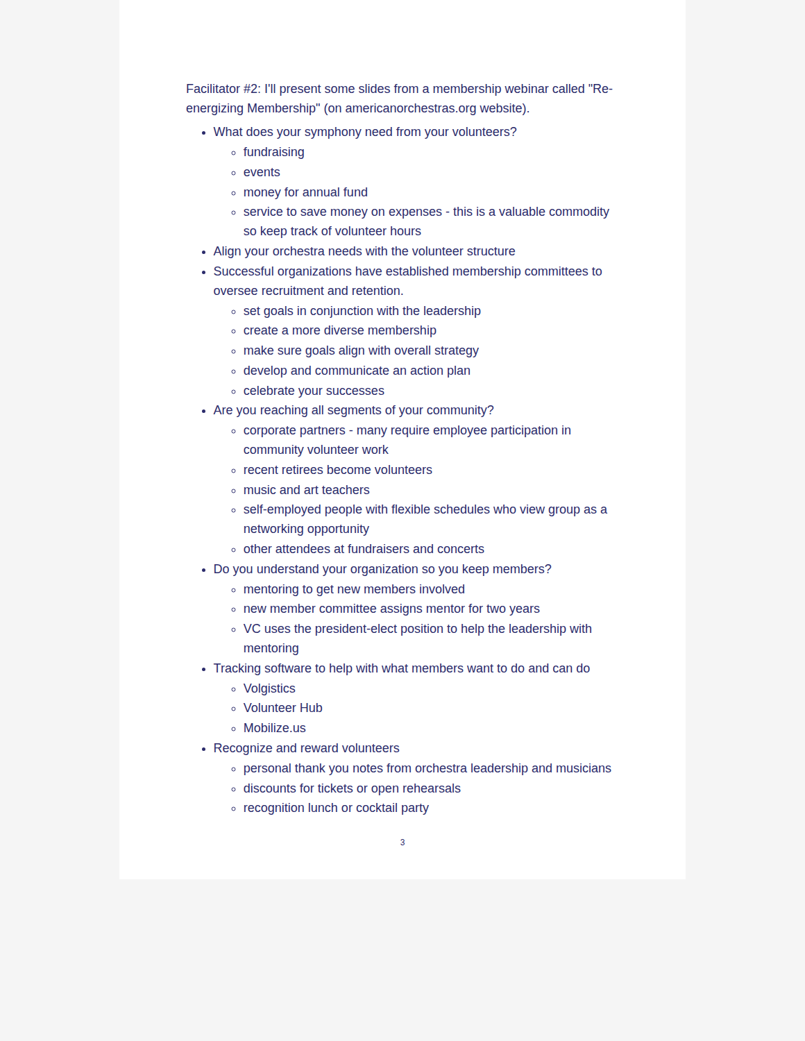Facilitator #2: I'll present some slides from a membership webinar called "Re-energizing Membership" (on americanorchestras.org website).
What does your symphony need from your volunteers?
fundraising
events
money for annual fund
service to save money on expenses - this is a valuable commodity so keep track of volunteer hours
Align your orchestra needs with the volunteer structure
Successful organizations have established membership committees to oversee recruitment and retention.
set goals in conjunction with the leadership
create a more diverse membership
make sure goals align with overall strategy
develop and communicate an action plan
celebrate your successes
Are you reaching all segments of your community?
corporate partners - many require employee participation in community volunteer work
recent retirees become volunteers
music and art teachers
self-employed people with flexible schedules who view group as a networking opportunity
other attendees at fundraisers and concerts
Do you understand your organization so you keep members?
mentoring to get new members involved
new member committee assigns mentor for two years
VC uses the president-elect position to help the leadership with mentoring
Tracking software to help with what members want to do and can do
Volgistics
Volunteer Hub
Mobilize.us
Recognize and reward volunteers
personal thank you notes from orchestra leadership and musicians
discounts for tickets or open rehearsals
recognition lunch or cocktail party
3